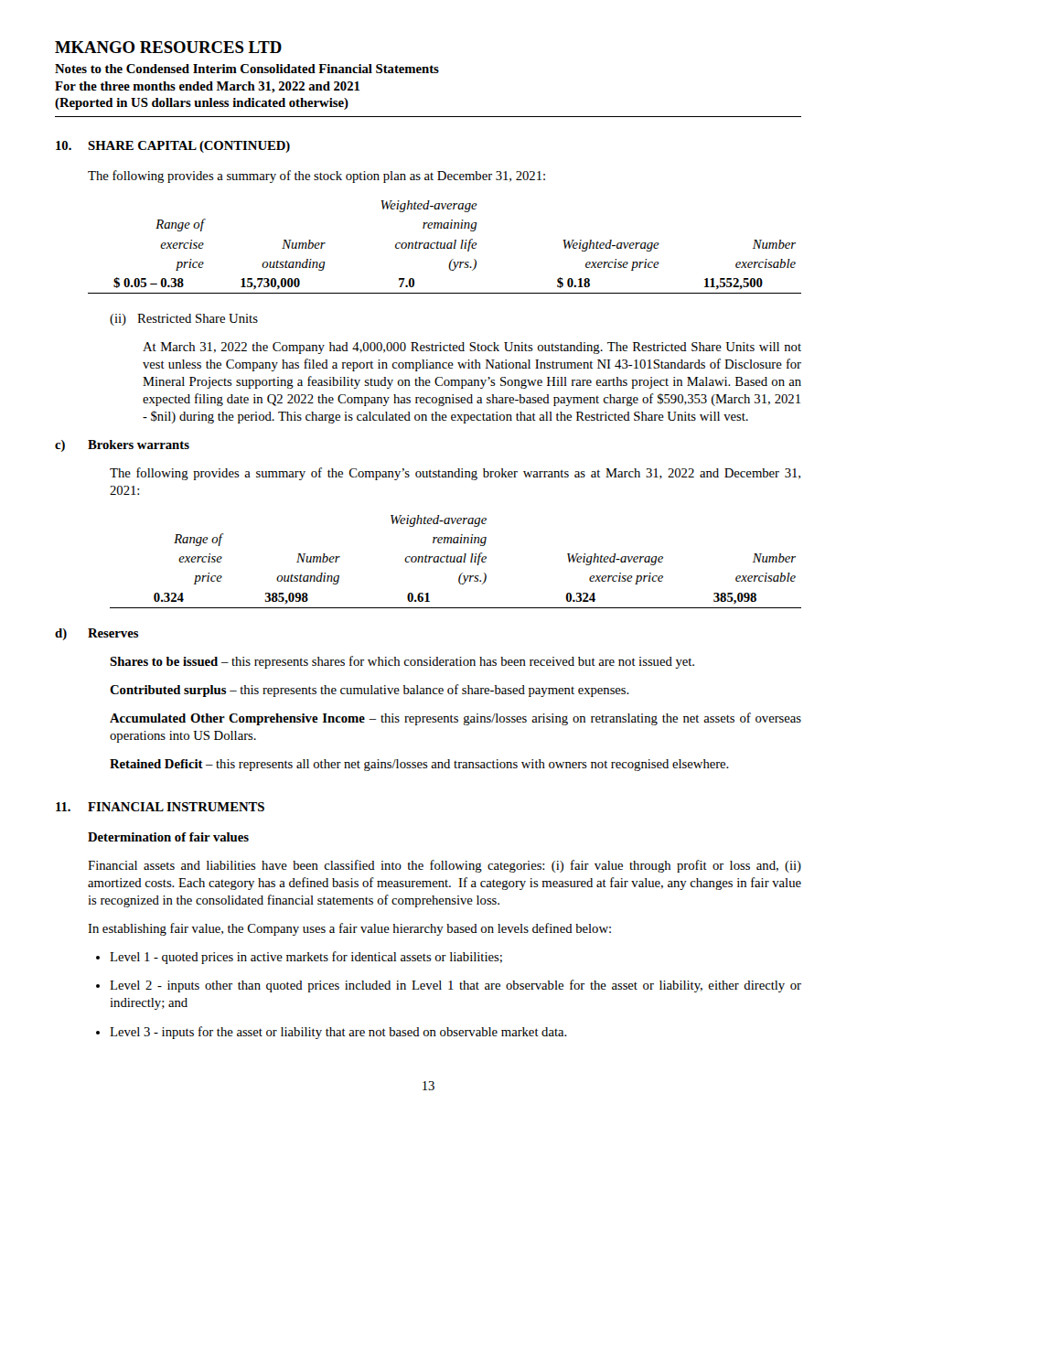MKANGO RESOURCES LTD
Notes to the Condensed Interim Consolidated Financial Statements
For the three months ended March 31, 2022 and 2021
(Reported in US dollars unless indicated otherwise)
10. SHARE CAPITAL (CONTINUED)
The following provides a summary of the stock option plan as at December 31, 2021:
| | | Weighted-average | | |
| --- | --- | --- | --- | --- |
| Range of | | remaining | | |
| exercise | Number | contractual life | Weighted-average | Number |
| price | outstanding | (yrs.) | exercise price | exercisable |
| $ 0.05 – 0.38 | 15,730,000 | 7.0 | $ 0.18 | 11,552,500 |
(ii)
Restricted Share Units
At March 31, 2022 the Company had 4,000,000 Restricted Stock Units outstanding. The Restricted Share Units will not vest unless the Company has filed a report in compliance with National Instrument NI 43-101Standards of Disclosure for Mineral Projects supporting a feasibility study on the Company’s Songwe Hill rare earths project in Malawi. Based on an expected filing date in Q2 2022 the Company has recognised a share-based payment charge of $590,353 (March 31, 2021 - $nil) during the period. This charge is calculated on the expectation that all the Restricted Share Units will vest.
c)
Brokers warrants
The following provides a summary of the Company’s outstanding broker warrants as at March 31, 2022 and December 31, 2021:
| | | Weighted-average | | |
| --- | --- | --- | --- | --- |
| Range of | | remaining | | |
| exercise | Number | contractual life | Weighted-average | Number |
| price | outstanding | (yrs.) | exercise price | exercisable |
| 0.324 | 385,098 | 0.61 | 0.324 | 385,098 |
d)
Reserves
Shares to be issued – this represents shares for which consideration has been received but are not issued yet.
Contributed surplus – this represents the cumulative balance of share-based payment expenses.
Accumulated Other Comprehensive Income – this represents gains/losses arising on retranslating the net assets of overseas operations into US Dollars.
Retained Deficit – this represents all other net gains/losses and transactions with owners not recognised elsewhere.
11. FINANCIAL INSTRUMENTS
Determination of fair values
Financial assets and liabilities have been classified into the following categories: (i) fair value through profit or loss and, (ii) amortized costs. Each category has a defined basis of measurement. If a category is measured at fair value, any changes in fair value is recognized in the consolidated financial statements of comprehensive loss.
In establishing fair value, the Company uses a fair value hierarchy based on levels defined below:
Level 1 - quoted prices in active markets for identical assets or liabilities;
Level 2 - inputs other than quoted prices included in Level 1 that are observable for the asset or liability, either directly or indirectly; and
Level 3 - inputs for the asset or liability that are not based on observable market data.
13